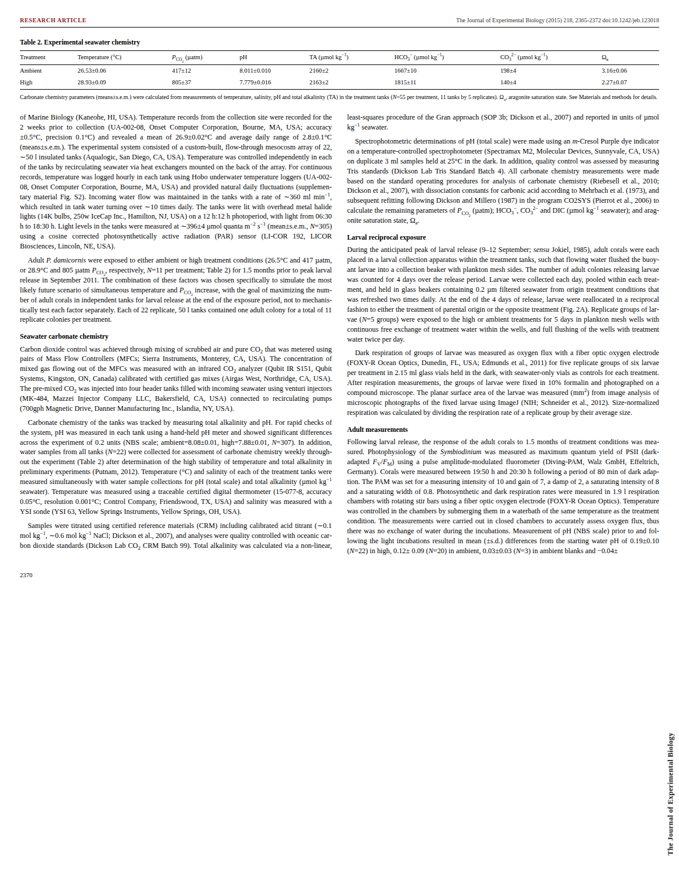Research Article
The Journal of Experimental Biology (2015) 218, 2365-2372 doi:10.1242/jeb.123018
Table 2. Experimental seawater chemistry
| Treatment | Temperature (°C) | P CO 2 (µatm) | pH | TA (µmol kg −1 ) | HCO 3 − (µmol kg −1 ) | CO 3 2− (µmol kg −1 ) | Ω a |
| --- | --- | --- | --- | --- | --- | --- | --- |
| Ambient | 26.53±0.06 | 417±12 | 8.011±0.010 | 2160±2 | 1667±10 | 198±4 | 3.16±0.06 |
| High | 28.93±0.09 | 805±37 | 7.779±0.016 | 2163±2 | 1815±11 | 140±4 | 2.27±0.07 |
Carbonate chemistry parameters (means±s.e.m.) were calculated from measurements of temperature, salinity, pH and total alkalinity (TA) in the treatment tanks (N=55 per treatment, 11 tanks by 5 replicates). Ωa, aragonite saturation state. See Materials and methods for details.
of Marine Biology (Kaneohe, HI, USA). Temperature records from the collection site were recorded for the 2 weeks prior to collection (UA-002-08, Onset Computer Corporation, Bourne, MA, USA; accuracy ±0.5°C, precision 0.1°C) and revealed a mean of 26.9±0.02°C and average daily range of 2.8±0.1°C (means±s.e.m.). The experimental system consisted of a custom-built, flow-through mesocosm array of 22, ∼50 l insulated tanks (Aqualogic, San Diego, CA, USA). Temperature was controlled independently in each of the tanks by recirculating seawater via heat exchangers mounted on the back of the array. For continuous records, temperature was logged hourly in each tank using Hobo underwater temperature loggers (UA-002-08, Onset Computer Corporation, Bourne, MA, USA) and provided natural daily fluctuations (supplementary material Fig. S2). Incoming water flow was maintained in the tanks with a rate of ∼360 ml min−1, which resulted in tank water turning over ∼10 times daily. The tanks were lit with overhead metal halide lights (14K bulbs, 250w IceCap Inc., Hamilton, NJ, USA) on a 12 h:12 h photoperiod, with light from 06:30 h to 18:30 h. Light levels in the tanks were measured at ∼396±4 µmol quanta m−2 s−1 (mean±s.e.m., N=305) using a cosine corrected photosynthetically active radiation (PAR) sensor (LI-COR 192, LICOR Biosciences, Lincoln, NE, USA).
Adult P. damicornis were exposed to either ambient or high treatment conditions (26.5°C and 417 µatm, or 28.9°C and 805 µatm PCO2, respectively, N=11 per treatment; Table 2) for 1.5 months prior to peak larval release in September 2011. The combination of these factors was chosen specifically to simulate the most likely future scenario of simultaneous temperature and PCO2 increase, with the goal of maximizing the number of adult corals in independent tanks for larval release at the end of the exposure period, not to mechanistically test each factor separately. Each of 22 replicate, 50 l tanks contained one adult colony for a total of 11 replicate colonies per treatment.
Seawater carbonate chemistry
Carbon dioxide control was achieved through mixing of scrubbed air and pure CO2 that was metered using pairs of Mass Flow Controllers (MFCs; Sierra Instruments, Monterey, CA, USA). The concentration of mixed gas flowing out of the MFCs was measured with an infrared CO2 analyzer (Qubit IR S151, Qubit Systems, Kingston, ON, Canada) calibrated with certified gas mixes (Airgas West, Northridge, CA, USA). The pre-mixed CO2 was injected into four header tanks filled with incoming seawater using venturi injectors (MK-484, Mazzei Injector Company LLC, Bakersfield, CA, USA) connected to recirculating pumps (700gph Magnetic Drive, Danner Manufacturing Inc., Islandia, NY, USA).
Carbonate chemistry of the tanks was tracked by measuring total alkalinity and pH. For rapid checks of the system, pH was measured in each tank using a hand-held pH meter and showed significant differences across the experiment of 0.2 units (NBS scale; ambient=8.08±0.01, high=7.88±0.01, N=307). In addition, water samples from all tanks (N=22) were collected for assessment of carbonate chemistry weekly throughout the experiment (Table 2) after determination of the high stability of temperature and total alkalinity in preliminary experiments (Putnam, 2012). Temperature (°C) and salinity of each of the treatment tanks were measured simultaneously with water sample collections for pH (total scale) and total alkalinity (µmol kg−1 seawater). Temperature was measured using a traceable certified digital thermometer (15-077-8, accuracy 0.05°C, resolution 0.001°C; Control Company, Friendswood, TX, USA) and salinity was measured with a YSI sonde (YSI 63, Yellow Springs Instruments, Yellow Springs, OH, USA).
Samples were titrated using certified reference materials (CRM) including calibrated acid titrant (∼0.1 mol kg−1, ∼0.6 mol kg−1 NaCl; Dickson et al., 2007), and analyses were quality controlled with oceanic carbon dioxide standards (Dickson Lab CO2 CRM Batch 99). Total alkalinity was calculated via a non-linear, least-squares procedure of the Gran approach (SOP 3b; Dickson et al., 2007) and reported in units of µmol kg−1 seawater.
Spectrophotometric determinations of pH (total scale) were made using an m-Cresol Purple dye indicator on a temperature-controlled spectrophotometer (Spectramax M2, Molecular Devices, Sunnyvale, CA, USA) on duplicate 3 ml samples held at 25°C in the dark. In addition, quality control was assessed by measuring Tris standards (Dickson Lab Tris Standard Batch 4). All carbonate chemistry measurements were made based on the standard operating procedures for analysis of carbonate chemistry (Riebesell et al., 2010; Dickson et al., 2007), with dissociation constants for carbonic acid according to Mehrbach et al. (1973), and subsequent refitting following Dickson and Millero (1987) in the program CO2SYS (Pierrot et al., 2006) to calculate the remaining parameters of PCO2 (µatm); HCO3−, CO32− and DIC (µmol kg−1 seawater); and aragonite saturation state, Ωa.
Larval reciprocal exposure
During the anticipated peak of larval release (9–12 September; sensu Jokiel, 1985), adult corals were each placed in a larval collection apparatus within the treatment tanks, such that flowing water flushed the buoyant larvae into a collection beaker with plankton mesh sides. The number of adult colonies releasing larvae was counted for 4 days over the release period. Larvae were collected each day, pooled within each treatment, and held in glass beakers containing 0.2 µm filtered seawater from origin treatment conditions that was refreshed two times daily. At the end of the 4 days of release, larvae were reallocated in a reciprocal fashion to either the treatment of parental origin or the opposite treatment (Fig. 2A). Replicate groups of larvae (N=5 groups) were exposed to the high or ambient treatments for 5 days in plankton mesh wells with continuous free exchange of treatment water within the wells, and full flushing of the wells with treatment water twice per day.
Dark respiration of groups of larvae was measured as oxygen flux with a fiber optic oxygen electrode (FOXY-R Ocean Optics, Dunedin, FL, USA; Edmunds et al., 2011) for five replicate groups of six larvae per treatment in 2.15 ml glass vials held in the dark, with seawater-only vials as controls for each treatment. After respiration measurements, the groups of larvae were fixed in 10% formalin and photographed on a compound microscope. The planar surface area of the larvae was measured (mm2) from image analysis of microscopic photographs of the fixed larvae using ImageJ (NIH; Schneider et al., 2012). Size-normalized respiration was calculated by dividing the respiration rate of a replicate group by their average size.
Adult measurements
Following larval release, the response of the adult corals to 1.5 months of treatment conditions was measured. Photophysiology of the Symbiodinium was measured as maximum quantum yield of PSII (dark-adapted FV/FM) using a pulse amplitude-modulated fluorometer (Diving-PAM, Walz GmbH, Effeltrich, Germany). Corals were measured between 19:50 h and 20:30 h following a period of 80 min of dark adaption. The PAM was set for a measuring intensity of 10 and gain of 7, a damp of 2, a saturating intensity of 8 and a saturating width of 0.8. Photosynthetic and dark respiration rates were measured in 1.9 l respiration chambers with rotating stir bars using a fiber optic oxygen electrode (FOXY-R Ocean Optics). Temperature was controlled in the chambers by submerging them in a waterbath of the same temperature as the treatment condition. The measurements were carried out in closed chambers to accurately assess oxygen flux, thus there was no exchange of water during the incubations. Measurement of pH (NBS scale) prior to and following the light incubations resulted in mean (±s.d.) differences from the starting water pH of 0.19±0.10 (N=22) in high, 0.12± 0.09 (N=20) in ambient, 0.03±0.03 (N=3) in ambient blanks and −0.04±
2370
The Journal of Experimental Biology